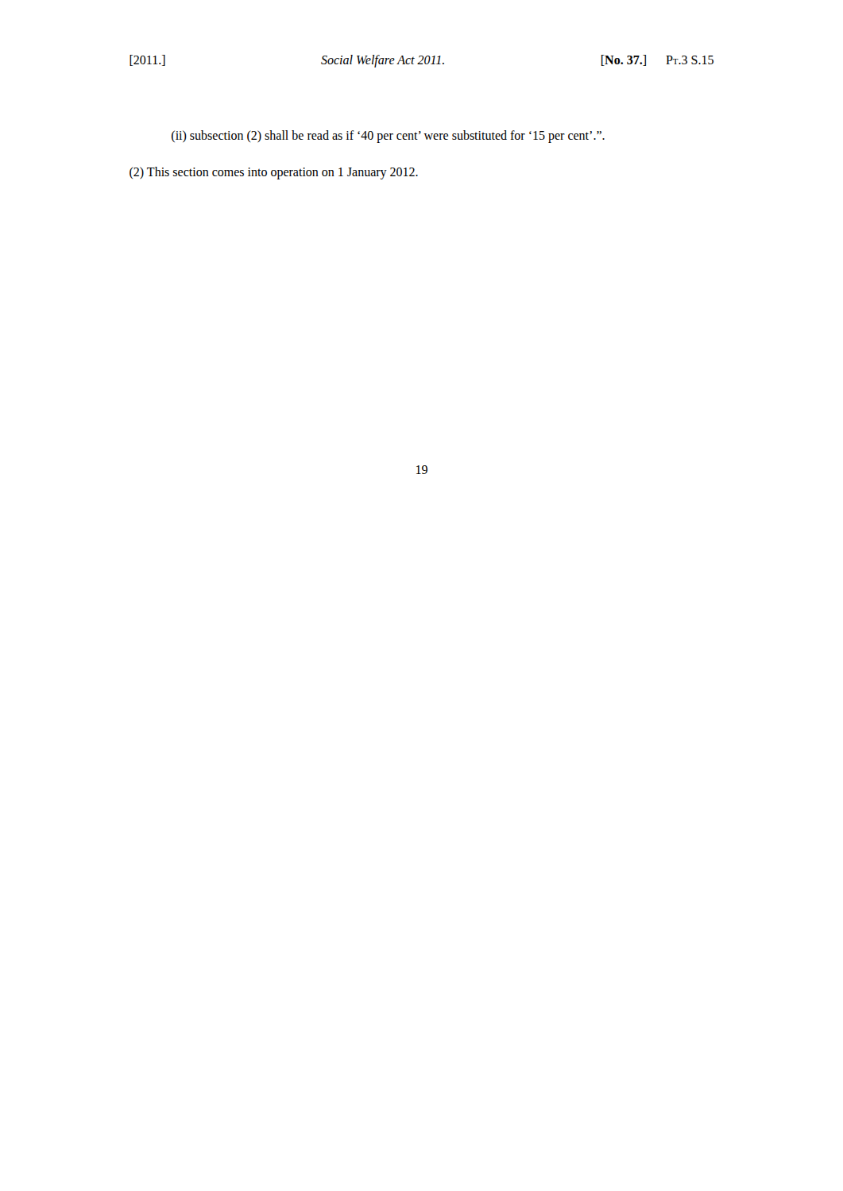[2011.] Social Welfare Act 2011. [No. 37.]Pt.3 S.15
(ii) subsection (2) shall be read as if ‘40 per cent’ were substituted for ‘15 per cent’.”.
(2) This section comes into operation on 1 January 2012.
19